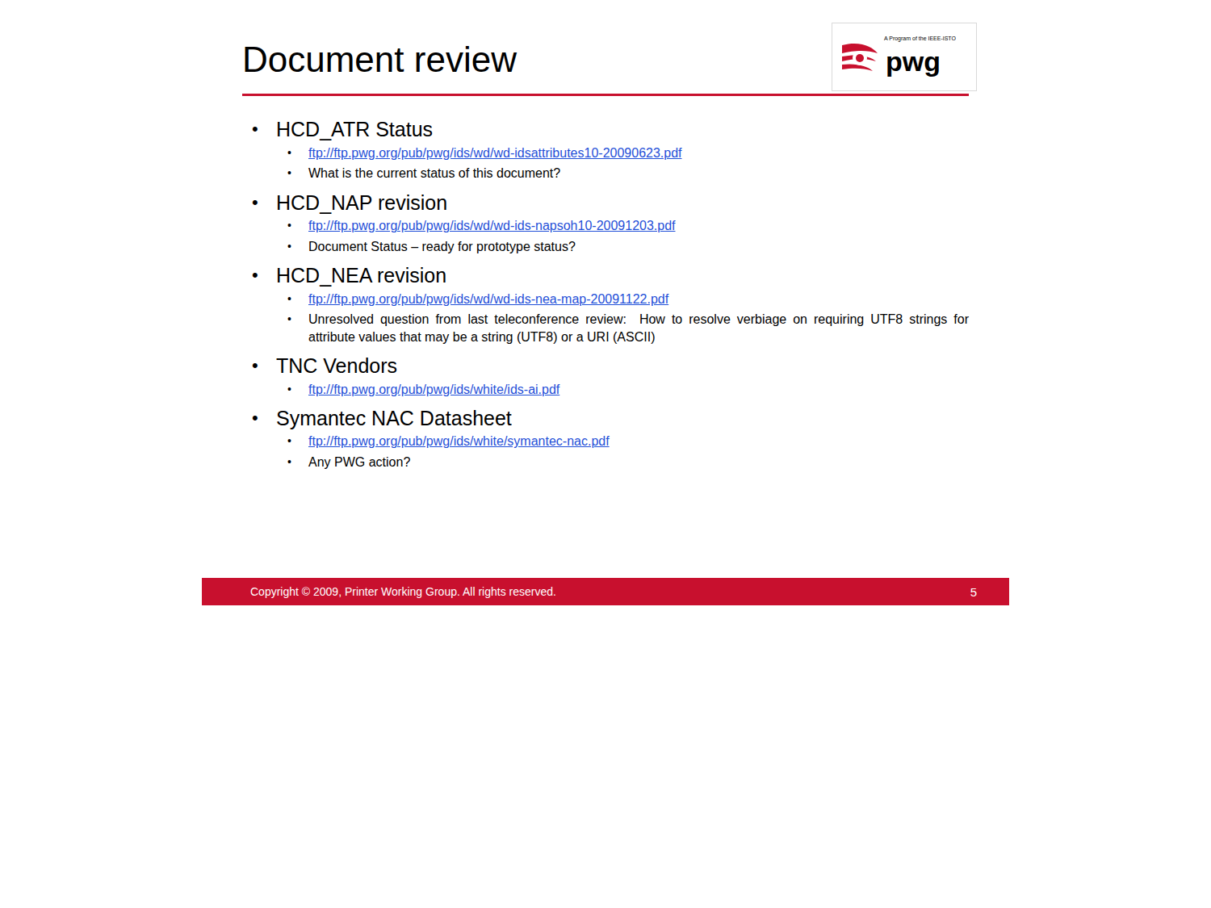A Program of the IEEE-ISTO pwg
Document review
HCD_ATR Status
ftp://ftp.pwg.org/pub/pwg/ids/wd/wd-idsattributes10-20090623.pdf
What is the current status of this document?
HCD_NAP revision
ftp://ftp.pwg.org/pub/pwg/ids/wd/wd-ids-napsoh10-20091203.pdf
Document Status – ready for prototype status?
HCD_NEA revision
ftp://ftp.pwg.org/pub/pwg/ids/wd/wd-ids-nea-map-20091122.pdf
Unresolved question from last teleconference review: How to resolve verbiage on requiring UTF8 strings for attribute values that may be a string (UTF8) or a URI (ASCII)
TNC Vendors
ftp://ftp.pwg.org/pub/pwg/ids/white/ids-ai.pdf
Symantec NAC Datasheet
ftp://ftp.pwg.org/pub/pwg/ids/white/symantec-nac.pdf
Any PWG action?
Copyright © 2009, Printer Working Group. All rights reserved. 5